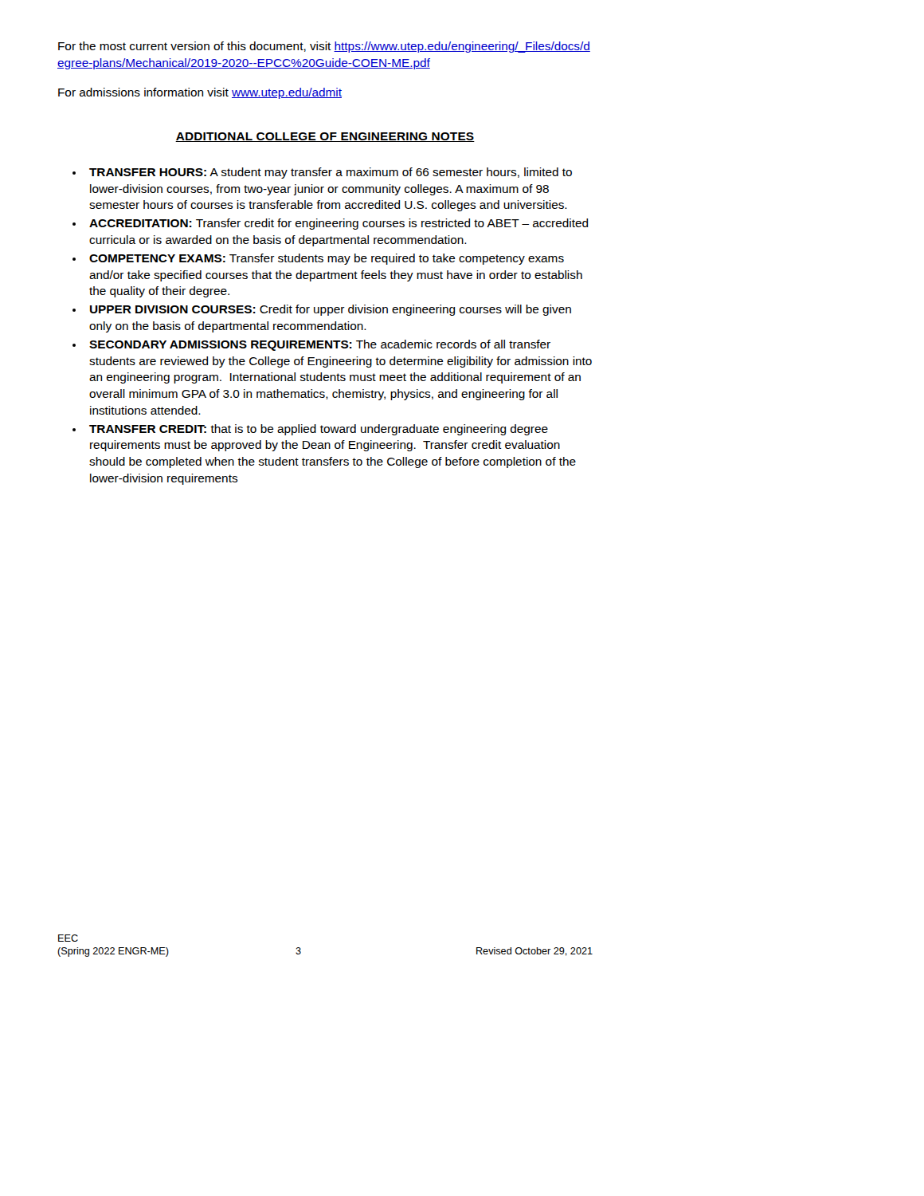For the most current version of this document, visit https://www.utep.edu/engineering/_Files/docs/degree-plans/Mechanical/2019-2020--EPCC%20Guide-COEN-ME.pdf
For admissions information visit www.utep.edu/admit
ADDITIONAL COLLEGE OF ENGINEERING NOTES
TRANSFER HOURS: A student may transfer a maximum of 66 semester hours, limited to lower-division courses, from two-year junior or community colleges. A maximum of 98 semester hours of courses is transferable from accredited U.S. colleges and universities.
ACCREDITATION: Transfer credit for engineering courses is restricted to ABET – accredited curricula or is awarded on the basis of departmental recommendation.
COMPETENCY EXAMS: Transfer students may be required to take competency exams and/or take specified courses that the department feels they must have in order to establish the quality of their degree.
UPPER DIVISION COURSES: Credit for upper division engineering courses will be given only on the basis of departmental recommendation.
SECONDARY ADMISSIONS REQUIREMENTS: The academic records of all transfer students are reviewed by the College of Engineering to determine eligibility for admission into an engineering program. International students must meet the additional requirement of an overall minimum GPA of 3.0 in mathematics, chemistry, physics, and engineering for all institutions attended.
TRANSFER CREDIT: that is to be applied toward undergraduate engineering degree requirements must be approved by the Dean of Engineering. Transfer credit evaluation should be completed when the student transfers to the College of before completion of the lower-division requirements
EEC
(Spring 2022 ENGR-ME) 3 Revised October 29, 2021